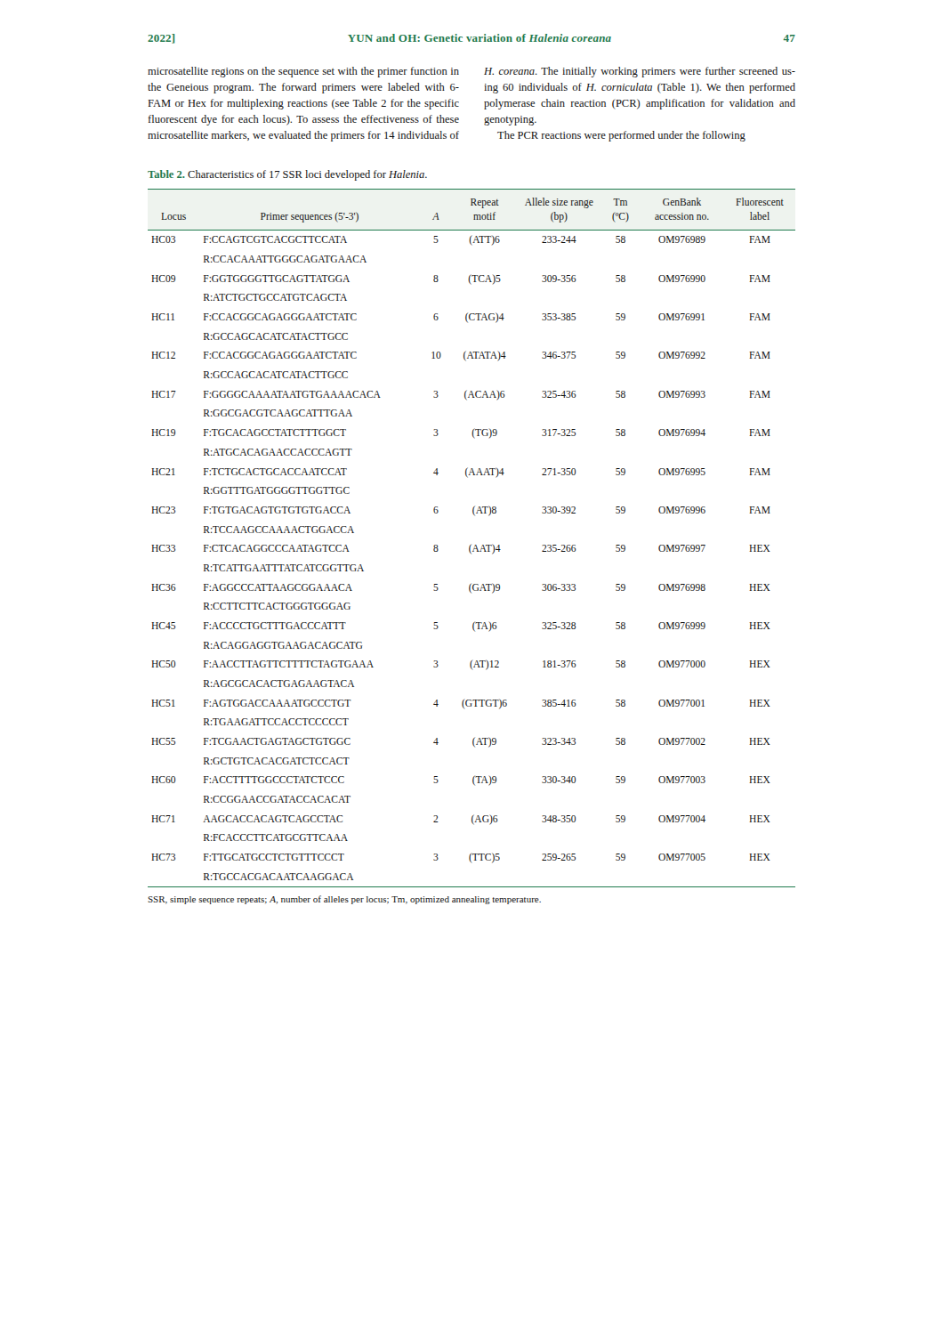2022]
YUN and OH: Genetic variation of Halenia coreana
47
microsatellite regions on the sequence set with the primer function in the Geneious program. The forward primers were labeled with 6-FAM or Hex for multiplexing reactions (see Table 2 for the specific fluorescent dye for each locus). To assess the effectiveness of these microsatellite markers, we evaluated the primers for 14 individuals of H. coreana. The initially working primers were further screened using 60 individuals of H. corniculata (Table 1). We then performed polymerase chain reaction (PCR) amplification for validation and genotyping.
The PCR reactions were performed under the following
Table 2. Characteristics of 17 SSR loci developed for Halenia.
| Locus | Primer sequences (5'-3') | A | Repeat motif | Allele size range (bp) | Tm (ºC) | GenBank accession no. | Fluorescent label |
| --- | --- | --- | --- | --- | --- | --- | --- |
| HC03 | F:CCAGTCGTCACGCTTCCATA | 5 | (ATT)6 | 233-244 | 58 | OM976989 | FAM |
| | R:CCACAAATTGGGCAGATGAACA | | | | | | |
| HC09 | F:GGTGGGGTTGCAGTTATGGA | 8 | (TCA)5 | 309-356 | 58 | OM976990 | FAM |
| | R:ATCTGCTGCCATGTCAGCTA | | | | | | |
| HC11 | F:CCACGGCAGAGGGAATCTATC | 6 | (CTAG)4 | 353-385 | 59 | OM976991 | FAM |
| | R:GCCAGCACATCATACTTGCC | | | | | | |
| HC12 | F:CCACGGCAGAGGGAATCTATC | 10 | (ATATA)4 | 346-375 | 59 | OM976992 | FAM |
| | R:GCCAGCACATCATACTTGCC | | | | | | |
| HC17 | F:GGGGCAAAATAATGTGAAAACACA | 3 | (ACAA)6 | 325-436 | 58 | OM976993 | FAM |
| | R:GGCGACGTCAAGCATTTGAA | | | | | | |
| HC19 | F:TGCACAGCCTATCTTTGGCT | 3 | (TG)9 | 317-325 | 58 | OM976994 | FAM |
| | R:ATGCACAGAACCACCCAGTT | | | | | | |
| HC21 | F:TCTGCACTGCACCAATCCAT | 4 | (AAAT)4 | 271-350 | 59 | OM976995 | FAM |
| | R:GGTTTGATGGGGTTGGTTGC | | | | | | |
| HC23 | F:TGTGACAGTGTGTGTGACCA | 6 | (AT)8 | 330-392 | 59 | OM976996 | FAM |
| | R:TCCAAGCCAAAACTGGACCA | | | | | | |
| HC33 | F:CTCACAGGCCCAATAGTCCA | 8 | (AAT)4 | 235-266 | 59 | OM976997 | HEX |
| | R:TCATTGAATTTATCATCGGTTGA | | | | | | |
| HC36 | F:AGGCCCATTAAGCGGAAACA | 5 | (GAT)9 | 306-333 | 59 | OM976998 | HEX |
| | R:CCTTCTTCACTGGGTGGGAG | | | | | | |
| HC45 | F:ACCCCTGCTTTGACCCATTT | 5 | (TA)6 | 325-328 | 58 | OM976999 | HEX |
| | R:ACAGGAGGTGAAGACAGCATG | | | | | | |
| HC50 | F:AACCTTAGTTCTTTTCTAGTGAAA | 3 | (AT)12 | 181-376 | 58 | OM977000 | HEX |
| | R:AGCGCACACTGAGAAGTACA | | | | | | |
| HC51 | F:AGTGGACCAAAATGCCCTGT | 4 | (GTTGT)6 | 385-416 | 58 | OM977001 | HEX |
| | R:TGAAGATTCCACCTCCCCCT | | | | | | |
| HC55 | F:TCGAACTGAGTAGCTGTGGC | 4 | (AT)9 | 323-343 | 58 | OM977002 | HEX |
| | R:GCTGTCACACGATCTCCACT | | | | | | |
| HC60 | F:ACCTTTTGGCCCTATCTCCC | 5 | (TA)9 | 330-340 | 59 | OM977003 | HEX |
| | R:CCGGAACCGATACCACACAT | | | | | | |
| HC71 | AAGCACCACAGTCAGCCTAC | 2 | (AG)6 | 348-350 | 59 | OM977004 | HEX |
| | R:FCACCCTTCATGCGTTCAAA | | | | | | |
| HC73 | F:TTGCATGCCTCTGTTTCCCT | 3 | (TTC)5 | 259-265 | 59 | OM977005 | HEX |
| | R:TGCCACGACAATCAAGGACA | | | | | | |
SSR, simple sequence repeats; A, number of alleles per locus; Tm, optimized annealing temperature.